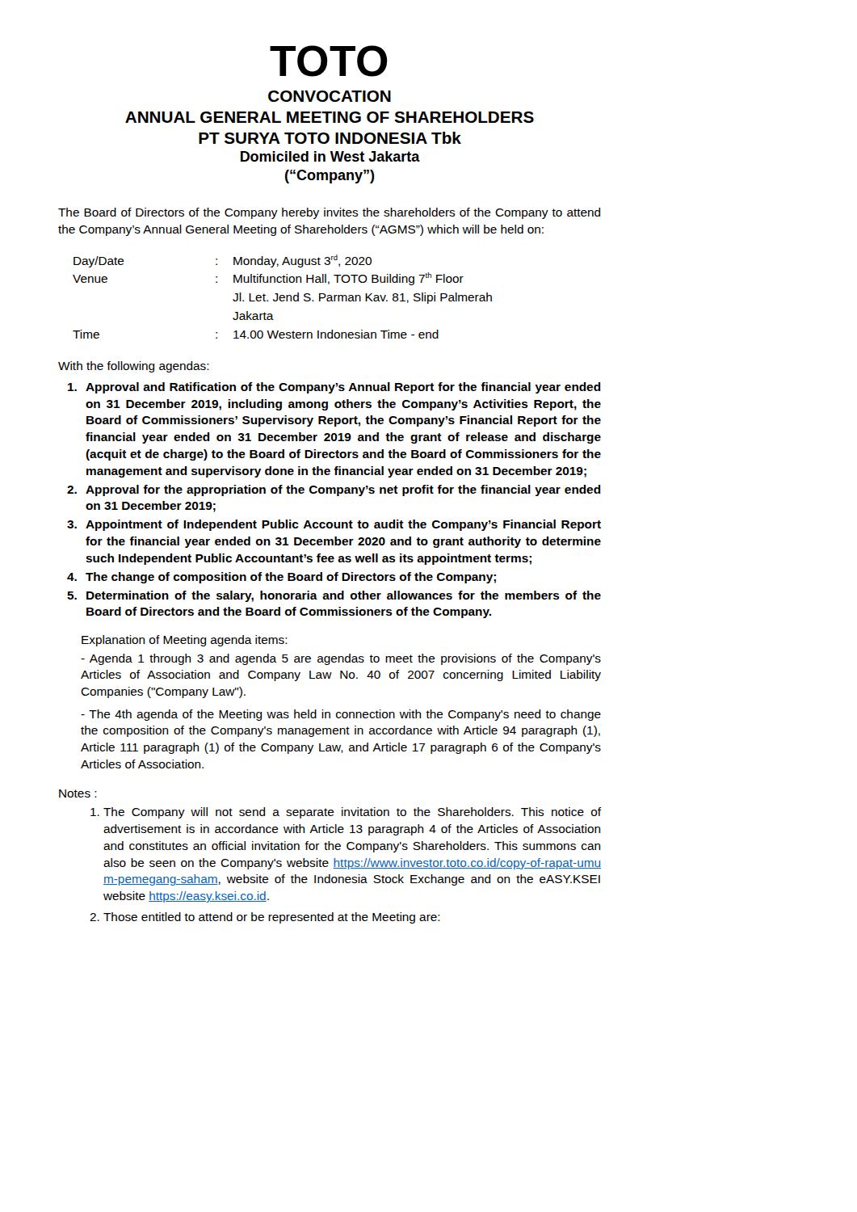TOTO
CONVOCATION
ANNUAL GENERAL MEETING OF SHAREHOLDERS
PT SURYA TOTO INDONESIA Tbk
Domiciled in West Jakarta
(“Company”)
The Board of Directors of the Company hereby invites the shareholders of the Company to attend the Company’s Annual General Meeting of Shareholders (“AGMS”) which will be held on:
| Day/Date | : | Monday, August 3 rd , 2020 |
| Venue | : | Multifunction Hall, TOTO Building 7 th Floor |
| | | Jl. Let. Jend S. Parman Kav. 81, Slipi Palmerah |
| | | Jakarta |
| Time | : | 14.00 Western Indonesian Time - end |
With the following agendas:
Approval and Ratification of the Company’s Annual Report for the financial year ended on 31 December 2019, including among others the Company’s Activities Report, the Board of Commissioners’ Supervisory Report, the Company’s Financial Report for the financial year ended on 31 December 2019 and the grant of release and discharge (acquit et de charge) to the Board of Directors and the Board of Commissioners for the management and supervisory done in the financial year ended on 31 December 2019;
Approval for the appropriation of the Company’s net profit for the financial year ended on 31 December 2019;
Appointment of Independent Public Account to audit the Company’s Financial Report for the financial year ended on 31 December 2020 and to grant authority to determine such Independent Public Accountant’s fee as well as its appointment terms;
The change of composition of the Board of Directors of the Company;
Determination of the salary, honoraria and other allowances for the members of the Board of Directors and the Board of Commissioners of the Company.
Explanation of Meeting agenda items:
- Agenda 1 through 3 and agenda 5 are agendas to meet the provisions of the Company's Articles of Association and Company Law No. 40 of 2007 concerning Limited Liability Companies ("Company Law").
- The 4th agenda of the Meeting was held in connection with the Company's need to change the composition of the Company's management in accordance with Article 94 paragraph (1), Article 111 paragraph (1) of the Company Law, and Article 17 paragraph 6 of the Company's Articles of Association.
Notes :
The Company will not send a separate invitation to the Shareholders. This notice of advertisement is in accordance with Article 13 paragraph 4 of the Articles of Association and constitutes an official invitation for the Company's Shareholders. This summons can also be seen on the Company's website https://www.investor.toto.co.id/copy-of-rapat-umum-pemegang-saham, website of the Indonesia Stock Exchange and on the eASY.KSEI website https://easy.ksei.co.id.
Those entitled to attend or be represented at the Meeting are: